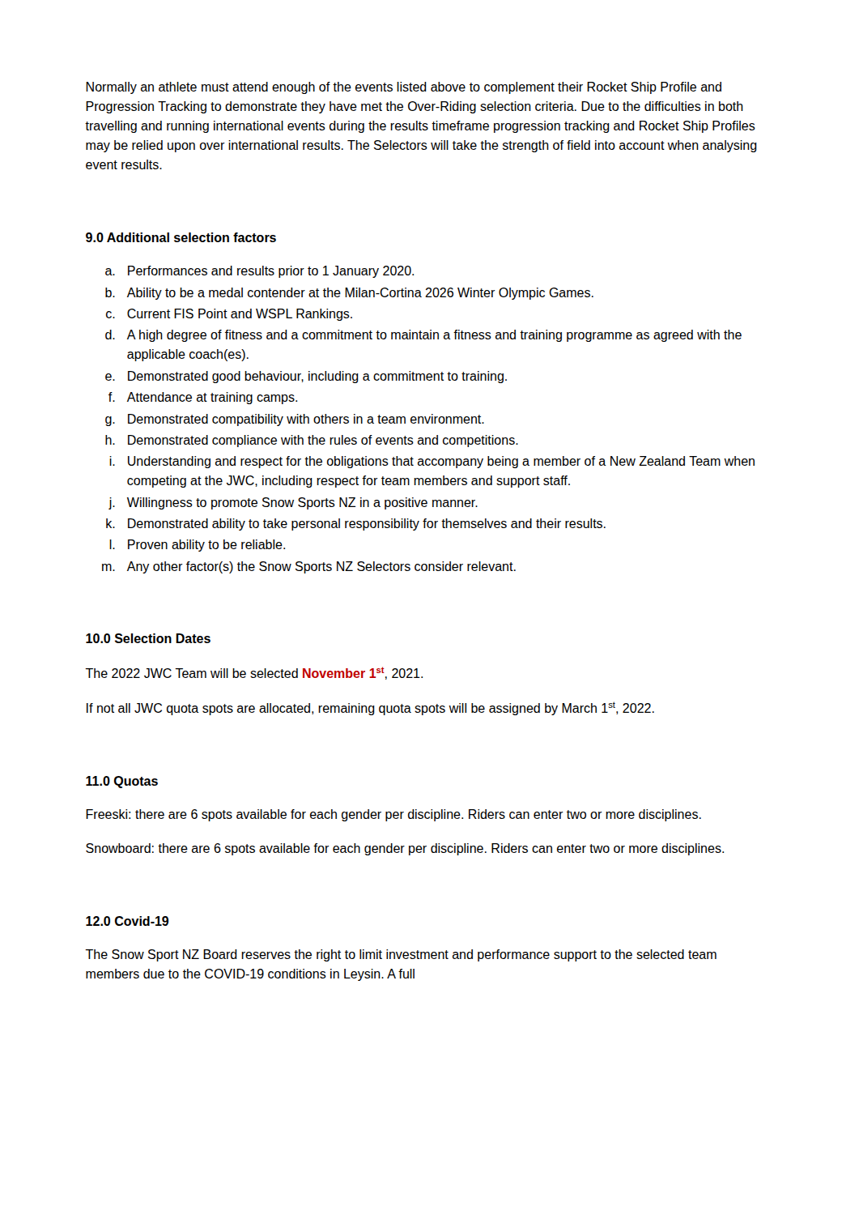Normally an athlete must attend enough of the events listed above to complement their Rocket Ship Profile and Progression Tracking to demonstrate they have met the Over-Riding selection criteria. Due to the difficulties in both travelling and running international events during the results timeframe progression tracking and Rocket Ship Profiles may be relied upon over international results. The Selectors will take the strength of field into account when analysing event results.
9.0 Additional selection factors
Performances and results prior to 1 January 2020.
Ability to be a medal contender at the Milan-Cortina 2026 Winter Olympic Games.
Current FIS Point and WSPL Rankings.
A high degree of fitness and a commitment to maintain a fitness and training programme as agreed with the applicable coach(es).
Demonstrated good behaviour, including a commitment to training.
Attendance at training camps.
Demonstrated compatibility with others in a team environment.
Demonstrated compliance with the rules of events and competitions.
Understanding and respect for the obligations that accompany being a member of a New Zealand Team when competing at the JWC, including respect for team members and support staff.
Willingness to promote Snow Sports NZ in a positive manner.
Demonstrated ability to take personal responsibility for themselves and their results.
Proven ability to be reliable.
Any other factor(s) the Snow Sports NZ Selectors consider relevant.
10.0 Selection Dates
The 2022 JWC Team will be selected November 1st, 2021.
If not all JWC quota spots are allocated, remaining quota spots will be assigned by March 1st, 2022.
11.0 Quotas
Freeski: there are 6 spots available for each gender per discipline. Riders can enter two or more disciplines.
Snowboard: there are 6 spots available for each gender per discipline. Riders can enter two or more disciplines.
12.0 Covid-19
The Snow Sport NZ Board reserves the right to limit investment and performance support to the selected team members due to the COVID-19 conditions in Leysin. A full